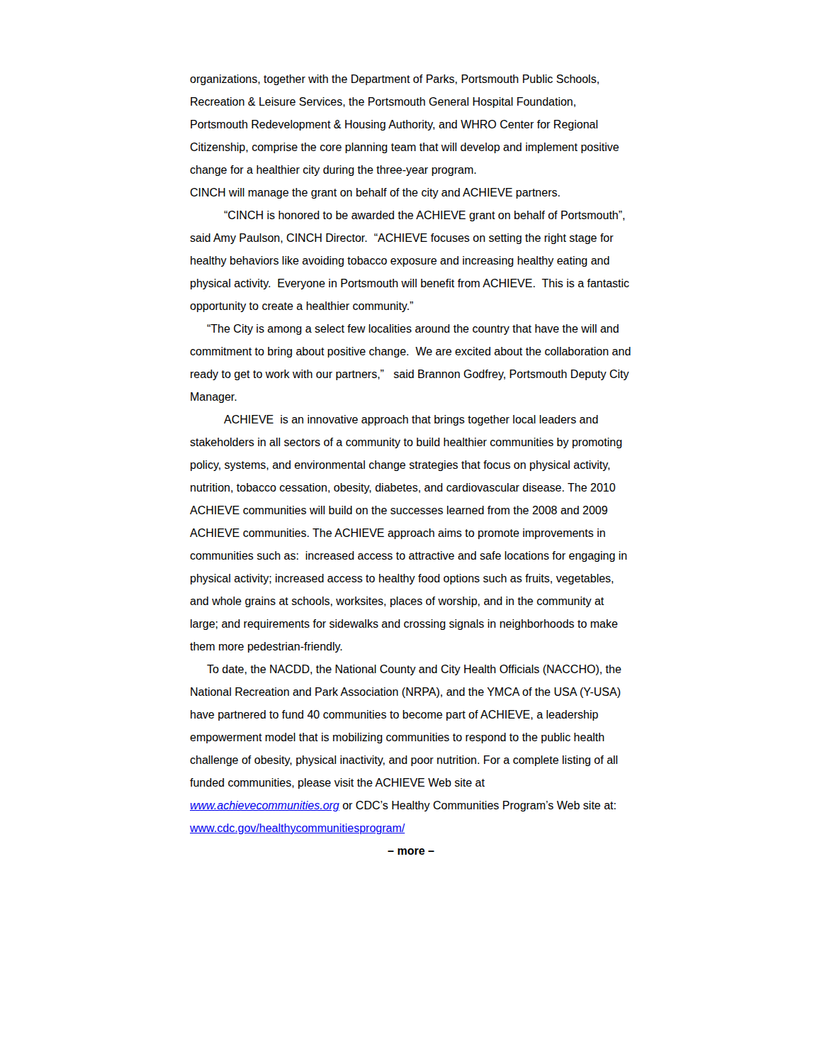organizations, together with the Department of Parks, Portsmouth Public Schools, Recreation & Leisure Services, the Portsmouth General Hospital Foundation, Portsmouth Redevelopment & Housing Authority, and WHRO Center for Regional Citizenship, comprise the core planning team that will develop and implement positive change for a healthier city during the three-year program.
CINCH will manage the grant on behalf of the city and ACHIEVE partners.
“CINCH is honored to be awarded the ACHIEVE grant on behalf of Portsmouth”, said Amy Paulson, CINCH Director. “ACHIEVE focuses on setting the right stage for healthy behaviors like avoiding tobacco exposure and increasing healthy eating and physical activity. Everyone in Portsmouth will benefit from ACHIEVE. This is a fantastic opportunity to create a healthier community.”
“The City is among a select few localities around the country that have the will and commitment to bring about positive change. We are excited about the collaboration and ready to get to work with our partners,” said Brannon Godfrey, Portsmouth Deputy City Manager.
ACHIEVE is an innovative approach that brings together local leaders and stakeholders in all sectors of a community to build healthier communities by promoting policy, systems, and environmental change strategies that focus on physical activity, nutrition, tobacco cessation, obesity, diabetes, and cardiovascular disease. The 2010 ACHIEVE communities will build on the successes learned from the 2008 and 2009 ACHIEVE communities. The ACHIEVE approach aims to promote improvements in communities such as: increased access to attractive and safe locations for engaging in physical activity; increased access to healthy food options such as fruits, vegetables, and whole grains at schools, worksites, places of worship, and in the community at large; and requirements for sidewalks and crossing signals in neighborhoods to make them more pedestrian-friendly.
To date, the NACDD, the National County and City Health Officials (NACCHO), the National Recreation and Park Association (NRPA), and the YMCA of the USA (Y-USA) have partnered to fund 40 communities to become part of ACHIEVE, a leadership empowerment model that is mobilizing communities to respond to the public health challenge of obesity, physical inactivity, and poor nutrition. For a complete listing of all funded communities, please visit the ACHIEVE Web site at www.achievecommunities.org or CDC’s Healthy Communities Program’s Web site at:
www.cdc.gov/healthycommunitiesprogram/
– more –